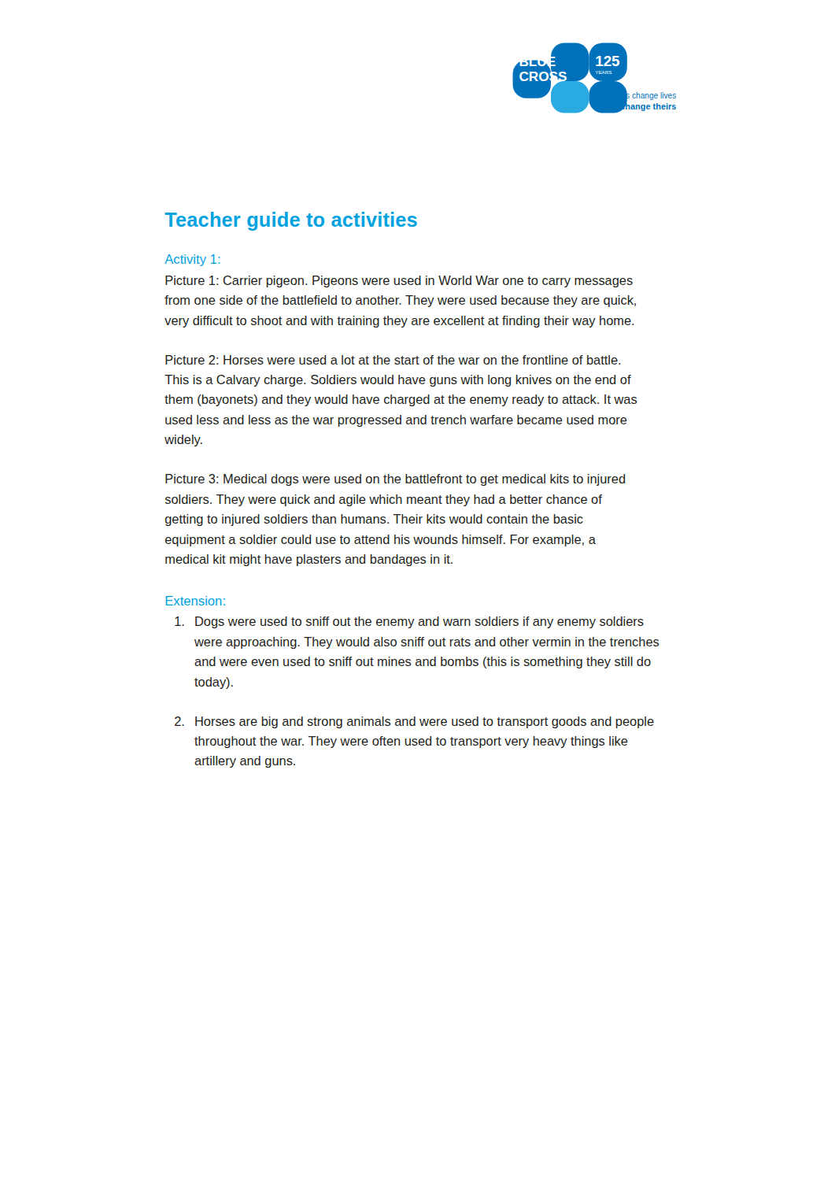BLUE CROSS 125 YEARS Pets change lives We change theirs
Teacher guide to activities
Activity 1:
Picture 1: Carrier pigeon. Pigeons were used in World War one to carry messages from one side of the battlefield to another. They were used because they are quick, very difficult to shoot and with training they are excellent at finding their way home.
Picture 2: Horses were used a lot at the start of the war on the frontline of battle. This is a Calvary charge. Soldiers would have guns with long knives on the end of them (bayonets) and they would have charged at the enemy ready to attack. It was used less and less as the war progressed and trench warfare became used more widely.
Picture 3: Medical dogs were used on the battlefront to get medical kits to injured soldiers. They were quick and agile which meant they had a better chance of getting to injured soldiers than humans. Their kits would contain the basic equipment a soldier could use to attend his wounds himself. For example, a medical kit might have plasters and bandages in it.
Extension:
Dogs were used to sniff out the enemy and warn soldiers if any enemy soldiers were approaching. They would also sniff out rats and other vermin in the trenches and were even used to sniff out mines and bombs (this is something they still do today).
Horses are big and strong animals and were used to transport goods and people throughout the war. They were often used to transport very heavy things like artillery and guns.